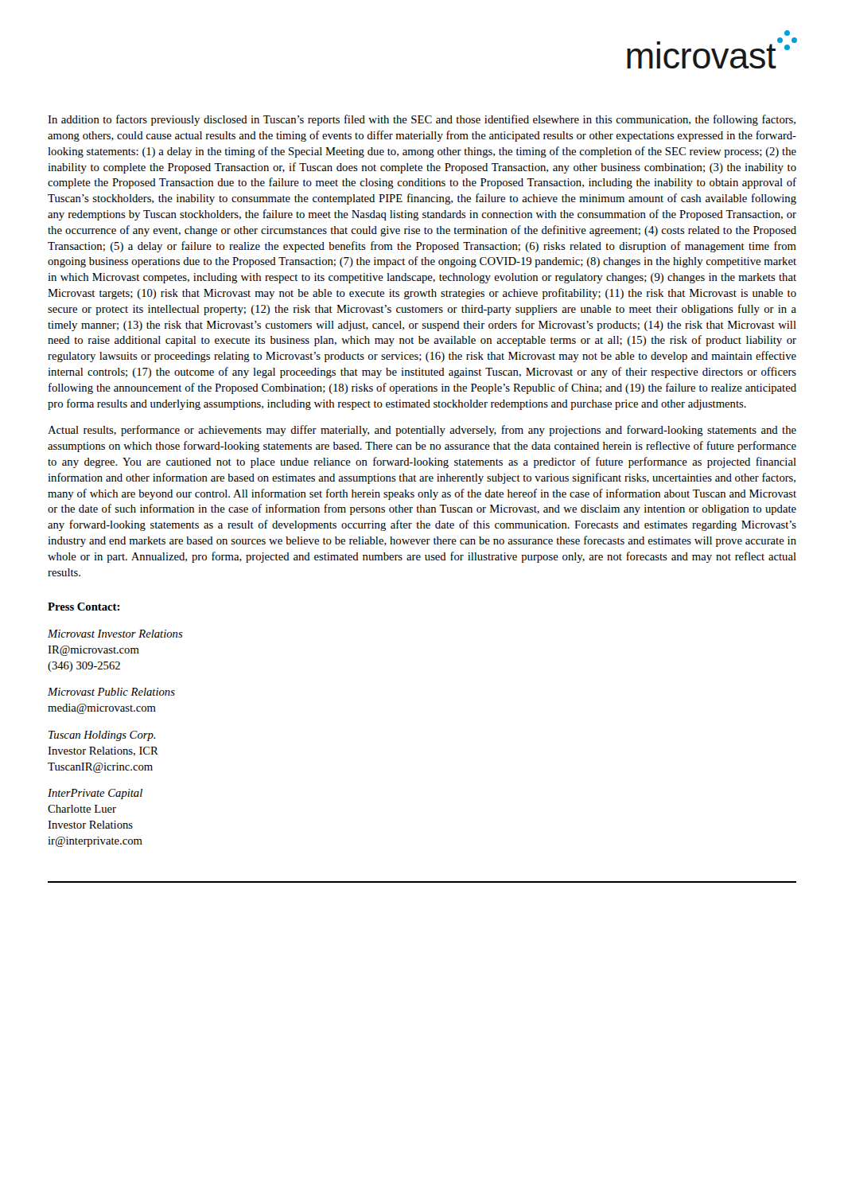microvast
In addition to factors previously disclosed in Tuscan’s reports filed with the SEC and those identified elsewhere in this communication, the following factors, among others, could cause actual results and the timing of events to differ materially from the anticipated results or other expectations expressed in the forward-looking statements: (1) a delay in the timing of the Special Meeting due to, among other things, the timing of the completion of the SEC review process; (2) the inability to complete the Proposed Transaction or, if Tuscan does not complete the Proposed Transaction, any other business combination; (3) the inability to complete the Proposed Transaction due to the failure to meet the closing conditions to the Proposed Transaction, including the inability to obtain approval of Tuscan’s stockholders, the inability to consummate the contemplated PIPE financing, the failure to achieve the minimum amount of cash available following any redemptions by Tuscan stockholders, the failure to meet the Nasdaq listing standards in connection with the consummation of the Proposed Transaction, or the occurrence of any event, change or other circumstances that could give rise to the termination of the definitive agreement; (4) costs related to the Proposed Transaction; (5) a delay or failure to realize the expected benefits from the Proposed Transaction; (6) risks related to disruption of management time from ongoing business operations due to the Proposed Transaction; (7) the impact of the ongoing COVID-19 pandemic; (8) changes in the highly competitive market in which Microvast competes, including with respect to its competitive landscape, technology evolution or regulatory changes; (9) changes in the markets that Microvast targets; (10) risk that Microvast may not be able to execute its growth strategies or achieve profitability; (11) the risk that Microvast is unable to secure or protect its intellectual property; (12) the risk that Microvast’s customers or third-party suppliers are unable to meet their obligations fully or in a timely manner; (13) the risk that Microvast’s customers will adjust, cancel, or suspend their orders for Microvast’s products; (14) the risk that Microvast will need to raise additional capital to execute its business plan, which may not be available on acceptable terms or at all; (15) the risk of product liability or regulatory lawsuits or proceedings relating to Microvast’s products or services; (16) the risk that Microvast may not be able to develop and maintain effective internal controls; (17) the outcome of any legal proceedings that may be instituted against Tuscan, Microvast or any of their respective directors or officers following the announcement of the Proposed Combination; (18) risks of operations in the People’s Republic of China; and (19) the failure to realize anticipated pro forma results and underlying assumptions, including with respect to estimated stockholder redemptions and purchase price and other adjustments.
Actual results, performance or achievements may differ materially, and potentially adversely, from any projections and forward-looking statements and the assumptions on which those forward-looking statements are based. There can be no assurance that the data contained herein is reflective of future performance to any degree. You are cautioned not to place undue reliance on forward-looking statements as a predictor of future performance as projected financial information and other information are based on estimates and assumptions that are inherently subject to various significant risks, uncertainties and other factors, many of which are beyond our control. All information set forth herein speaks only as of the date hereof in the case of information about Tuscan and Microvast or the date of such information in the case of information from persons other than Tuscan or Microvast, and we disclaim any intention or obligation to update any forward-looking statements as a result of developments occurring after the date of this communication. Forecasts and estimates regarding Microvast’s industry and end markets are based on sources we believe to be reliable, however there can be no assurance these forecasts and estimates will prove accurate in whole or in part. Annualized, pro forma, projected and estimated numbers are used for illustrative purpose only, are not forecasts and may not reflect actual results.
Press Contact:
Microvast Investor Relations IR@microvast.com (346) 309-2562
Microvast Public Relations media@microvast.com
Tuscan Holdings Corp. Investor Relations, ICR TuscanIR@icrinc.com
InterPrivate Capital Charlotte Luer Investor Relations ir@interprivate.com